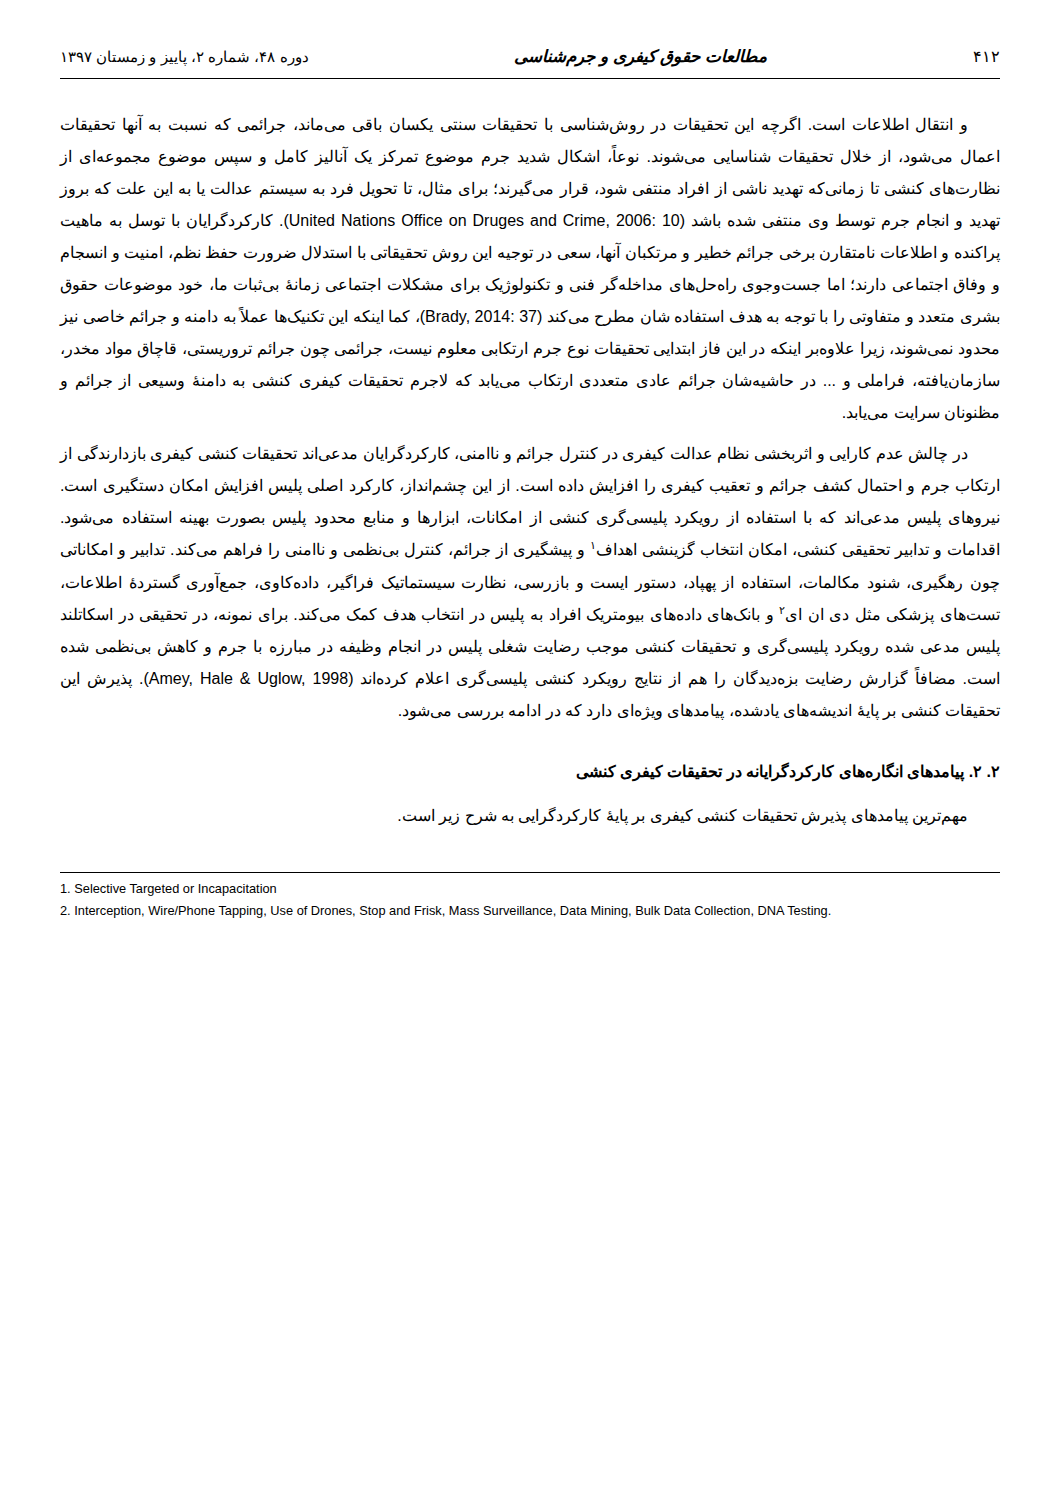۴۱۲ مطالعات حقوق کیفری و جرم‌شناسی دوره ۴۸، شماره ۲، پاییز و زمستان ۱۳۹۷
و انتقال اطلاعات است. اگرچه این تحقیقات در روش‌شناسی با تحقیقات سنتی یکسان باقی می‌ماند، جرائمی که نسبت به آنها تحقیقات اعمال می‌شود، از خلال تحقیقات شناسایی می‌شوند. نوعاً، اشکال شدید جرم موضوع تمرکز یک آنالیز کامل و سپس موضوع مجموعه‌ای از نظارت‌های کنشی تا زمانی‌که تهدید ناشی از افراد منتفی شود، قرار می‌گیرند؛ برای مثال، تا تحویل فرد به سیستم عدالت یا به این علت که بروز تهدید و انجام جرم توسط وی منتفی شده باشد (United Nations Office on Druges and Crime, 2006: 10). کارکردگرایان با توسل به ماهیت پراکنده و اطلاعات نامتقارن برخی جرائم خطیر و مرتکبان آنها، سعی در توجیه این روش تحقیقاتی با استدلال ضرورت حفظ نظم، امنیت و انسجام و وفاق اجتماعی دارند؛ اما جست‌وجوی راه‌حل‌های مداخله‌گر فنی و تکنولوژیک برای مشکلات اجتماعی زمانهٔ بی‌ثبات ما، خود موضوعات حقوق بشری متعدد و متفاوتی را با توجه به هدف استفاده شان مطرح می‌کند (Brady, 2014: 37)، کما اینکه این تکنیک‌ها عملاً به دامنه و جرائم خاصی نیز محدود نمی‌شوند، زیرا علاوه‌بر اینکه در این فاز ابتدایی تحقیقات نوع جرم ارتکابی معلوم نیست، جرائمی چون جرائم تروریستی، قاچاق مواد مخدر، سازمان‌یافته، فراملی و ... در حاشیه‌شان جرائم عادی متعددی ارتکاب می‌یابد که لاجرم تحقیقات کیفری کنشی به دامنهٔ وسیعی از جرائم و مظنونان سرایت می‌یابد.
در چالش عدم کارایی و اثربخشی نظام عدالت کیفری در کنترل جرائم و ناامنی، کارکردگرایان مدعی‌اند تحقیقات کنشی کیفری بازدارندگی از ارتکاب جرم و احتمال کشف جرائم و تعقیب کیفری را افزایش داده است. از این چشم‌انداز، کارکرد اصلی پلیس افزایش امکان دستگیری است. نیروهای پلیس مدعی‌اند که با استفاده از رویکرد پلیسی‌گری کنشی از امکانات، ابزارها و منابع محدود پلیس بصورت بهینه استفاده می‌شود. اقدامات و تدابیر تحقیقی کنشی، امکان انتخاب گزینشی اهداف۱ و پیشگیری از جرائم، کنترل بی‌نظمی و ناامنی را فراهم می‌کند. تدابیر و امکاناتی چون رهگیری، شنود مکالمات، استفاده از پهپاد، دستور ایست و بازرسی، نظارت سیستماتیک فراگیر، داده‌کاوی، جمع‌آوری گستردهٔ اطلاعات، تست‌های پزشکی مثل دی ان ای۲ و بانک‌های داده‌های بیومتریک افراد به پلیس در انتخاب هدف کمک می‌کند. برای نمونه، در تحقیقی در اسکاتلند پلیس مدعی شده رویکرد پلیسی‌گری و تحقیقات کنشی موجب رضایت شغلی پلیس در انجام وظیفه در مبارزه با جرم و کاهش بی‌نظمی شده است. مضافاً گزارش رضایت بزه‌دیدگان را هم از نتایج رویکرد کنشی پلیسی‌گری اعلام کرده‌اند (Amey, Hale & Uglow, 1998). پذیرش این تحقیقات کنشی بر پایهٔ اندیشه‌های یادشده، پیامدهای ویژه‌ای دارد که در ادامه بررسی می‌شود.
۲. ۲. پیامدهای انگاره‌های کارکردگرایانه در تحقیقات کیفری کنشی
مهم‌ترین پیامدهای پذیرش تحقیقات کنشی کیفری بر پایهٔ کارکردگرایی به شرح زیر است.
1. Selective Targeted or Incapacitation
2. Interception, Wire/Phone Tapping, Use of Drones, Stop and Frisk, Mass Surveillance, Data Mining, Bulk Data Collection, DNA Testing.